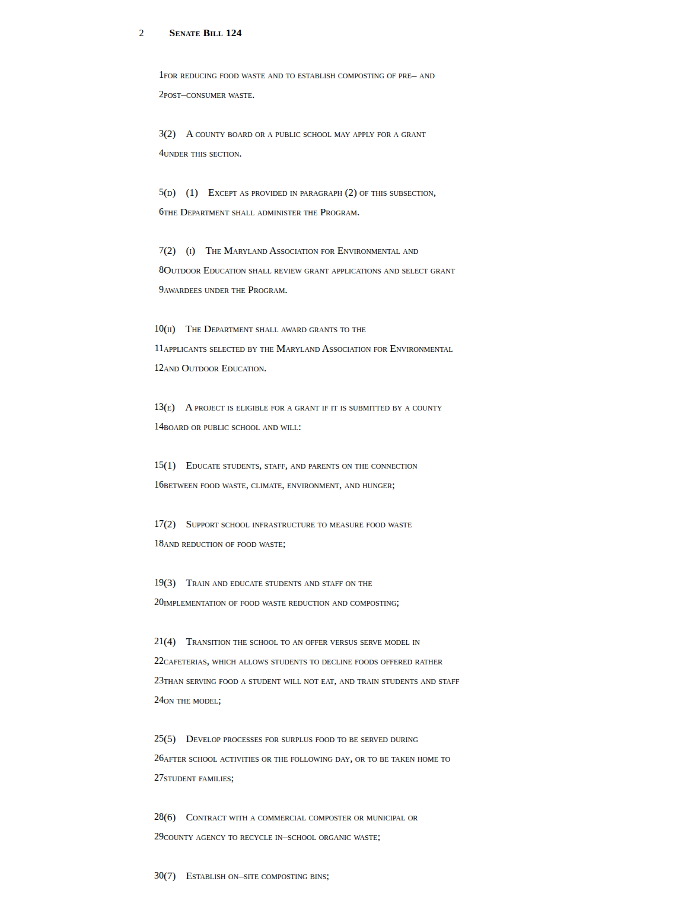2 Senate Bill 124
| 1 | for reducing food waste and to establish composting of pre– and |
| 2 | post–consumer waste. |
| 3 | (2) A county board or a public school may apply for a grant |
| 4 | under this section. |
| 5 | (d) (1) Except as provided in paragraph (2) of this subsection, |
| 6 | the Department shall administer the Program. |
| 7 | (2) (i) The Maryland Association for Environmental and |
| 8 | Outdoor Education shall review grant applications and select grant |
| 9 | awardees under the Program. |
| 10 | (ii) The Department shall award grants to the |
| 11 | applicants selected by the Maryland Association for Environmental |
| 12 | and Outdoor Education. |
| 13 | (e) A project is eligible for a grant if it is submitted by a county |
| 14 | board or public school and will: |
| 15 | (1) Educate students, staff, and parents on the connection |
| 16 | between food waste, climate, environment, and hunger; |
| 17 | (2) Support school infrastructure to measure food waste |
| 18 | and reduction of food waste; |
| 19 | (3) Train and educate students and staff on the |
| 20 | implementation of food waste reduction and composting; |
| 21 | (4) Transition the school to an offer versus serve model in |
| 22 | cafeterias, which allows students to decline foods offered rather |
| 23 | than serving food a student will not eat, and train students and staff |
| 24 | on the model; |
| 25 | (5) Develop processes for surplus food to be served during |
| 26 | after school activities or the following day, or to be taken home to |
| 27 | student families; |
| 28 | (6) Contract with a commercial composter or municipal or |
| 29 | county agency to recycle in–school organic waste; |
| 30 | (7) Establish on–site composting bins; |